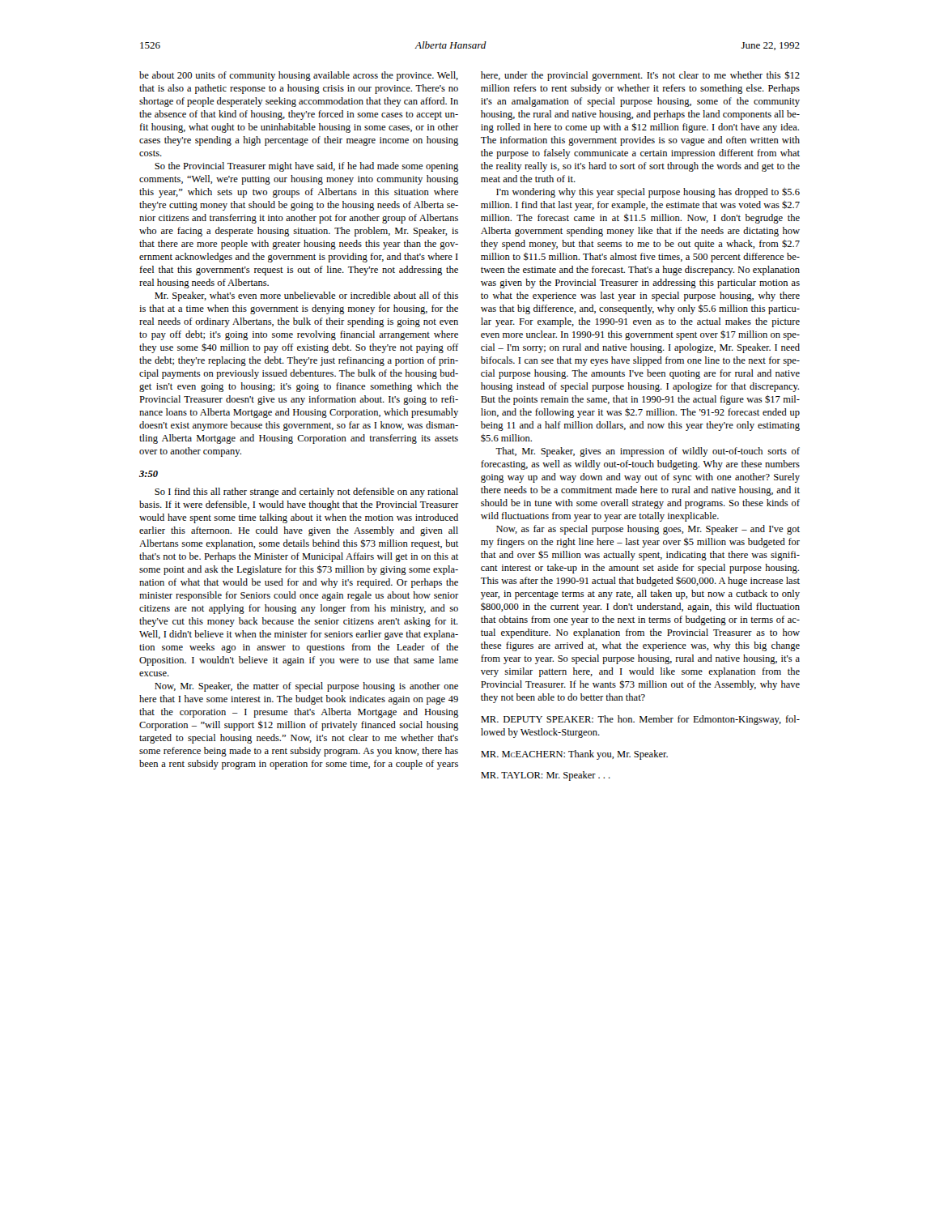1526 Alberta Hansard June 22, 1992
be about 200 units of community housing available across the province. Well, that is also a pathetic response to a housing crisis in our province. There's no shortage of people desperately seeking accommodation that they can afford. In the absence of that kind of housing, they're forced in some cases to accept unfit housing, what ought to be uninhabitable housing in some cases, or in other cases they're spending a high percentage of their meagre income on housing costs.
So the Provincial Treasurer might have said, if he had made some opening comments, “Well, we're putting our housing money into community housing this year,” which sets up two groups of Albertans in this situation where they're cutting money that should be going to the housing needs of Alberta senior citizens and transferring it into another pot for another group of Albertans who are facing a desperate housing situation. The problem, Mr. Speaker, is that there are more people with greater housing needs this year than the government acknowledges and the government is providing for, and that's where I feel that this government's request is out of line. They're not addressing the real housing needs of Albertans.
Mr. Speaker, what's even more unbelievable or incredible about all of this is that at a time when this government is denying money for housing, for the real needs of ordinary Albertans, the bulk of their spending is going not even to pay off debt; it's going into some revolving financial arrangement where they use some $40 million to pay off existing debt. So they're not paying off the debt; they're replacing the debt. They're just refinancing a portion of principal payments on previously issued debentures. The bulk of the housing budget isn't even going to housing; it's going to finance something which the Provincial Treasurer doesn't give us any information about. It's going to refinance loans to Alberta Mortgage and Housing Corporation, which presumably doesn't exist anymore because this government, so far as I know, was dismantling Alberta Mortgage and Housing Corporation and transferring its assets over to another company.
3:50
So I find this all rather strange and certainly not defensible on any rational basis. If it were defensible, I would have thought that the Provincial Treasurer would have spent some time talking about it when the motion was introduced earlier this afternoon. He could have given the Assembly and given all Albertans some explanation, some details behind this $73 million request, but that's not to be. Perhaps the Minister of Municipal Affairs will get in on this at some point and ask the Legislature for this $73 million by giving some explanation of what that would be used for and why it's required. Or perhaps the minister responsible for Seniors could once again regale us about how senior citizens are not applying for housing any longer from his ministry, and so they've cut this money back because the senior citizens aren't asking for it. Well, I didn't believe it when the minister for seniors earlier gave that explanation some weeks ago in answer to questions from the Leader of the Opposition. I wouldn't believe it again if you were to use that same lame excuse.
Now, Mr. Speaker, the matter of special purpose housing is another one here that I have some interest in. The budget book indicates again on page 49 that the corporation – I presume that's Alberta Mortgage and Housing Corporation – ”will support $12 million of privately financed social housing targeted to special housing needs.” Now, it's not clear to me whether that's some reference being made to a rent subsidy program. As you know, there has been a rent subsidy program in operation for some time, for a couple of years here, under the provincial government. It's not clear to me whether this $12 million refers to rent subsidy or whether it refers to something else. Perhaps it's an amalgamation of special purpose housing, some of the community housing, the rural and native housing, and perhaps the land components all being rolled in here to come up with a $12 million figure. I don't have any idea. The information this government provides is so vague and often written with the purpose to falsely communicate a certain impression different from what the reality really is, so it's hard to sort of sort through the words and get to the meat and the truth of it.
I'm wondering why this year special purpose housing has dropped to $5.6 million. I find that last year, for example, the estimate that was voted was $2.7 million. The forecast came in at $11.5 million. Now, I don't begrudge the Alberta government spending money like that if the needs are dictating how they spend money, but that seems to me to be out quite a whack, from $2.7 million to $11.5 million. That's almost five times, a 500 percent difference between the estimate and the forecast. That's a huge discrepancy. No explanation was given by the Provincial Treasurer in addressing this particular motion as to what the experience was last year in special purpose housing, why there was that big difference, and, consequently, why only $5.6 million this particular year. For example, the 1990-91 even as to the actual makes the picture even more unclear. In 1990-91 this government spent over $17 million on special – I'm sorry; on rural and native housing. I apologize, Mr. Speaker. I need bifocals. I can see that my eyes have slipped from one line to the next for special purpose housing. The amounts I've been quoting are for rural and native housing instead of special purpose housing. I apologize for that discrepancy. But the points remain the same, that in 1990-91 the actual figure was $17 million, and the following year it was $2.7 million. The '91-92 forecast ended up being 11 and a half million dollars, and now this year they're only estimating $5.6 million.
That, Mr. Speaker, gives an impression of wildly out-of-touch sorts of forecasting, as well as wildly out-of-touch budgeting. Why are these numbers going way up and way down and way out of sync with one another? Surely there needs to be a commitment made here to rural and native housing, and it should be in tune with some overall strategy and programs. So these kinds of wild fluctuations from year to year are totally inexplicable.
Now, as far as special purpose housing goes, Mr. Speaker – and I've got my fingers on the right line here – last year over $5 million was budgeted for that and over $5 million was actually spent, indicating that there was significant interest or take-up in the amount set aside for special purpose housing. This was after the 1990-91 actual that budgeted $600,000. A huge increase last year, in percentage terms at any rate, all taken up, but now a cutback to only $800,000 in the current year. I don't understand, again, this wild fluctuation that obtains from one year to the next in terms of budgeting or in terms of actual expenditure. No explanation from the Provincial Treasurer as to how these figures are arrived at, what the experience was, why this big change from year to year. So special purpose housing, rural and native housing, it's a very similar pattern here, and I would like some explanation from the Provincial Treasurer. If he wants $73 million out of the Assembly, why have they not been able to do better than that?
MR. DEPUTY SPEAKER: The hon. Member for Edmonton-Kingsway, followed by Westlock-Sturgeon.
MR. McEACHERN: Thank you, Mr. Speaker.
MR. TAYLOR: Mr. Speaker . . .